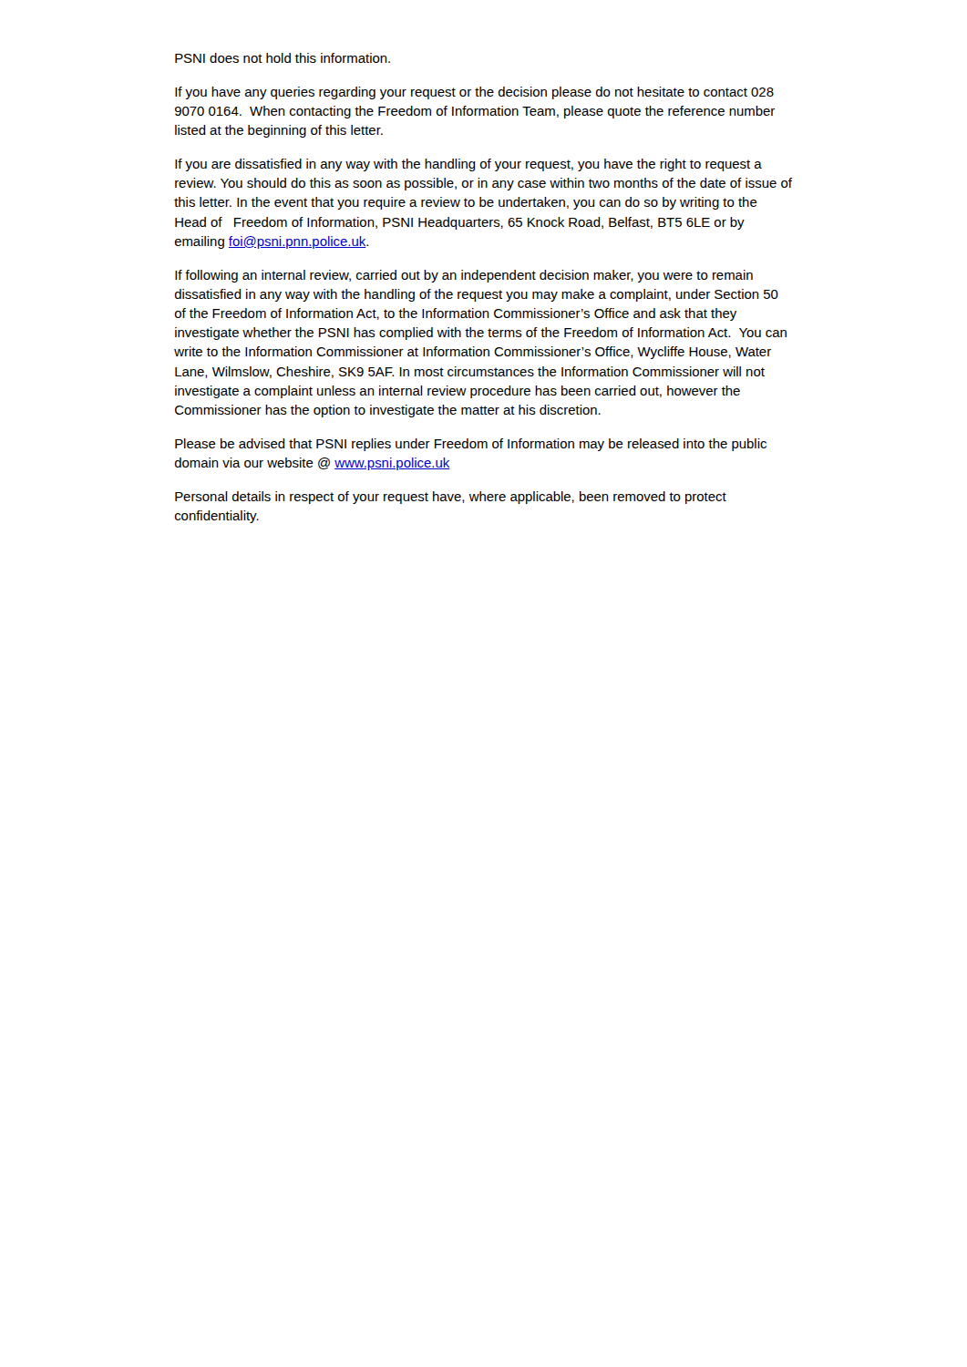PSNI does not hold this information.
If you have any queries regarding your request or the decision please do not hesitate to contact 028 9070 0164. When contacting the Freedom of Information Team, please quote the reference number listed at the beginning of this letter.
If you are dissatisfied in any way with the handling of your request, you have the right to request a review. You should do this as soon as possible, or in any case within two months of the date of issue of this letter. In the event that you require a review to be undertaken, you can do so by writing to the Head of Freedom of Information, PSNI Headquarters, 65 Knock Road, Belfast, BT5 6LE or by emailing foi@psni.pnn.police.uk.
If following an internal review, carried out by an independent decision maker, you were to remain dissatisfied in any way with the handling of the request you may make a complaint, under Section 50 of the Freedom of Information Act, to the Information Commissioner’s Office and ask that they investigate whether the PSNI has complied with the terms of the Freedom of Information Act. You can write to the Information Commissioner at Information Commissioner’s Office, Wycliffe House, Water Lane, Wilmslow, Cheshire, SK9 5AF. In most circumstances the Information Commissioner will not investigate a complaint unless an internal review procedure has been carried out, however the Commissioner has the option to investigate the matter at his discretion.
Please be advised that PSNI replies under Freedom of Information may be released into the public domain via our website @ www.psni.police.uk
Personal details in respect of your request have, where applicable, been removed to protect confidentiality.